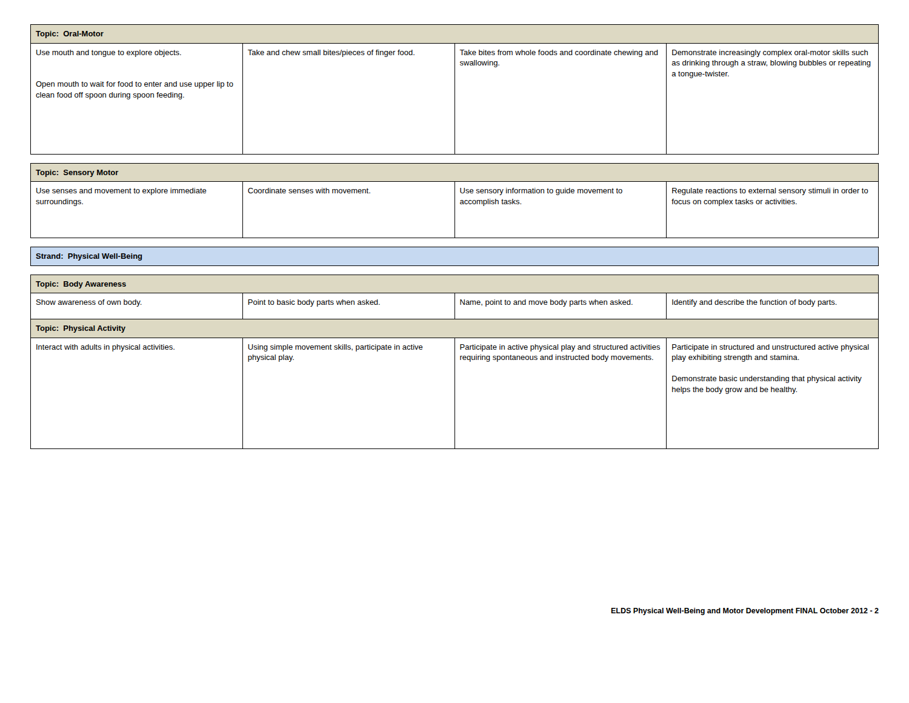| Topic: Oral-Motor |
| Use mouth and tongue to explore objects. Open mouth to wait for food to enter and use upper lip to clean food off spoon during spoon feeding. | Take and chew small bites/pieces of finger food. | Take bites from whole foods and coordinate chewing and swallowing. | Demonstrate increasingly complex oral-motor skills such as drinking through a straw, blowing bubbles or repeating a tongue-twister. |
| Topic: Sensory Motor |
| Use senses and movement to explore immediate surroundings. | Coordinate senses with movement. | Use sensory information to guide movement to accomplish tasks. | Regulate reactions to external sensory stimuli in order to focus on complex tasks or activities. |
| Strand: Physical Well-Being |
| Topic: Body Awareness |
| Show awareness of own body. | Point to basic body parts when asked. | Name, point to and move body parts when asked. | Identify and describe the function of body parts. |
| Topic: Physical Activity |
| Interact with adults in physical activities. | Using simple movement skills, participate in active physical play. | Participate in active physical play and structured activities requiring spontaneous and instructed body movements. | Participate in structured and unstructured active physical play exhibiting strength and stamina. Demonstrate basic understanding that physical activity helps the body grow and be healthy. |
ELDS Physical Well-Being and Motor Development FINAL October 2012 - 2